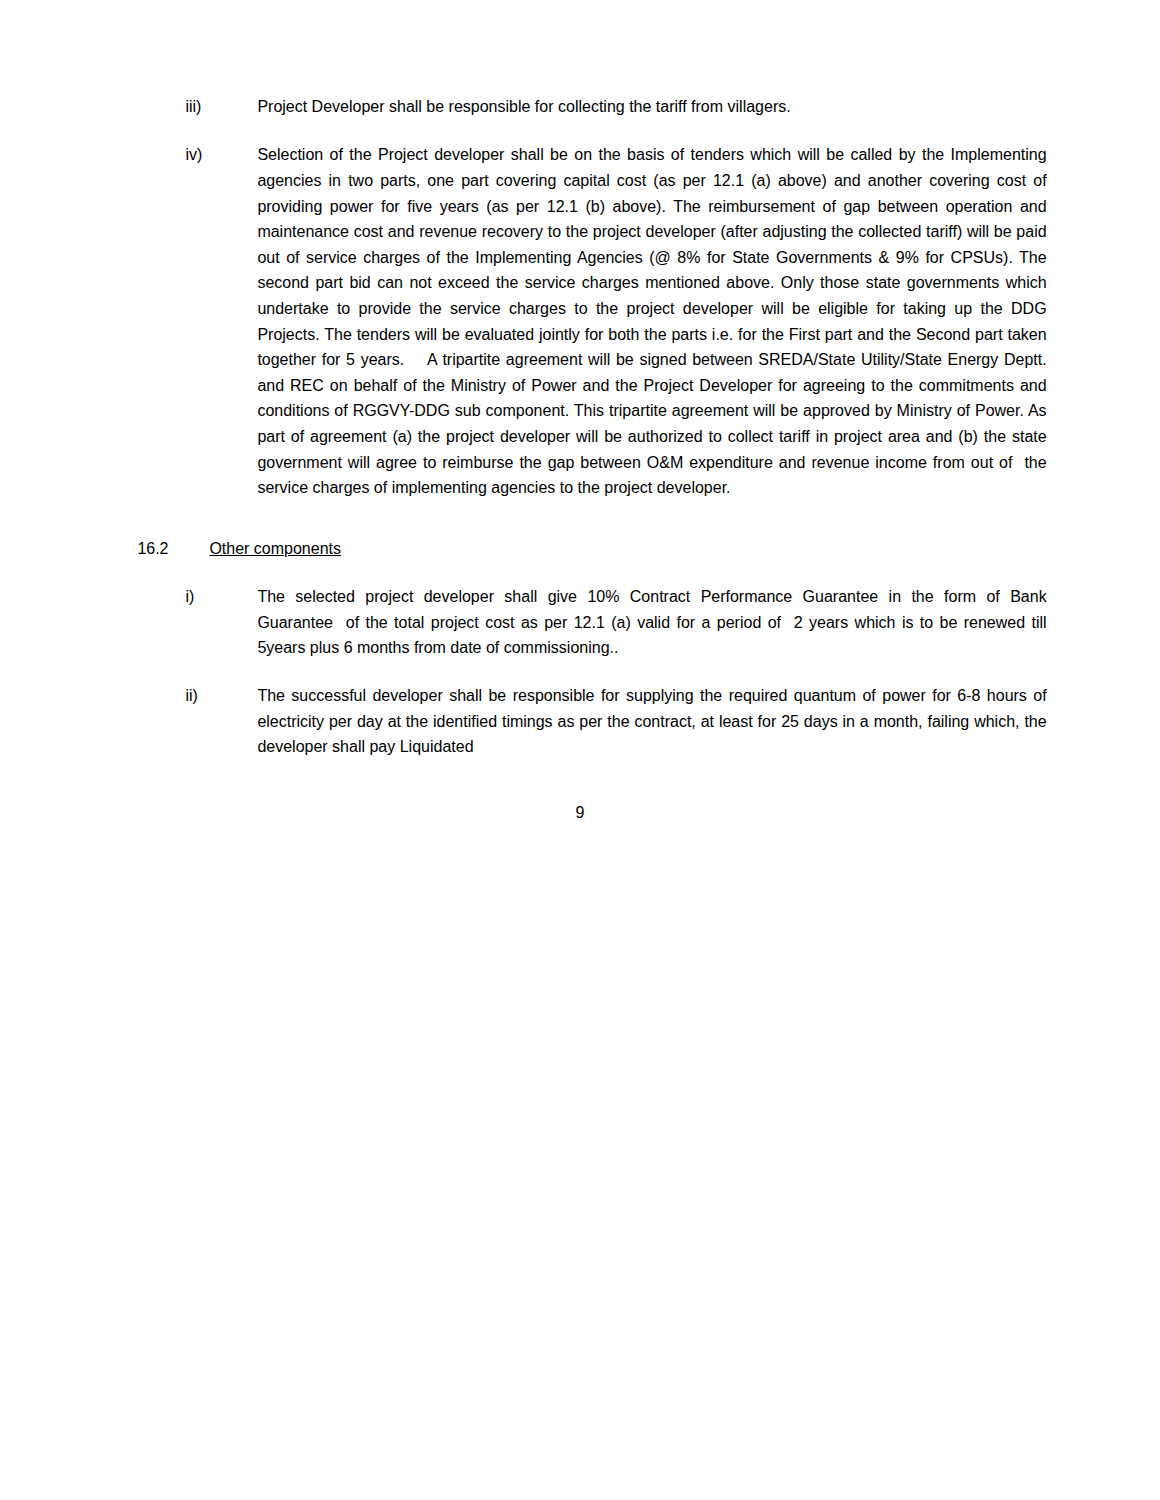iii)
Project Developer shall be responsible for collecting the tariff from villagers.
iv)
Selection of the Project developer shall be on the basis of tenders which will be called by the Implementing agencies in two parts, one part covering capital cost (as per 12.1 (a) above) and another covering cost of providing power for five years (as per 12.1 (b) above). The reimbursement of gap between operation and maintenance cost and revenue recovery to the project developer (after adjusting the collected tariff) will be paid out of service charges of the Implementing Agencies (@ 8% for State Governments & 9% for CPSUs). The second part bid can not exceed the service charges mentioned above. Only those state governments which undertake to provide the service charges to the project developer will be eligible for taking up the DDG Projects. The tenders will be evaluated jointly for both the parts i.e. for the First part and the Second part taken together for 5 years. A tripartite agreement will be signed between SREDA/State Utility/State Energy Deptt. and REC on behalf of the Ministry of Power and the Project Developer for agreeing to the commitments and conditions of RGGVY-DDG sub component. This tripartite agreement will be approved by Ministry of Power. As part of agreement (a) the project developer will be authorized to collect tariff in project area and (b) the state government will agree to reimburse the gap between O&M expenditure and revenue income from out of the service charges of implementing agencies to the project developer.
16.2 Other components
i)
The selected project developer shall give 10% Contract Performance Guarantee in the form of Bank Guarantee of the total project cost as per 12.1 (a) valid for a period of 2 years which is to be renewed till 5years plus 6 months from date of commissioning..
ii)
The successful developer shall be responsible for supplying the required quantum of power for 6-8 hours of electricity per day at the identified timings as per the contract, at least for 25 days in a month, failing which, the developer shall pay Liquidated
9